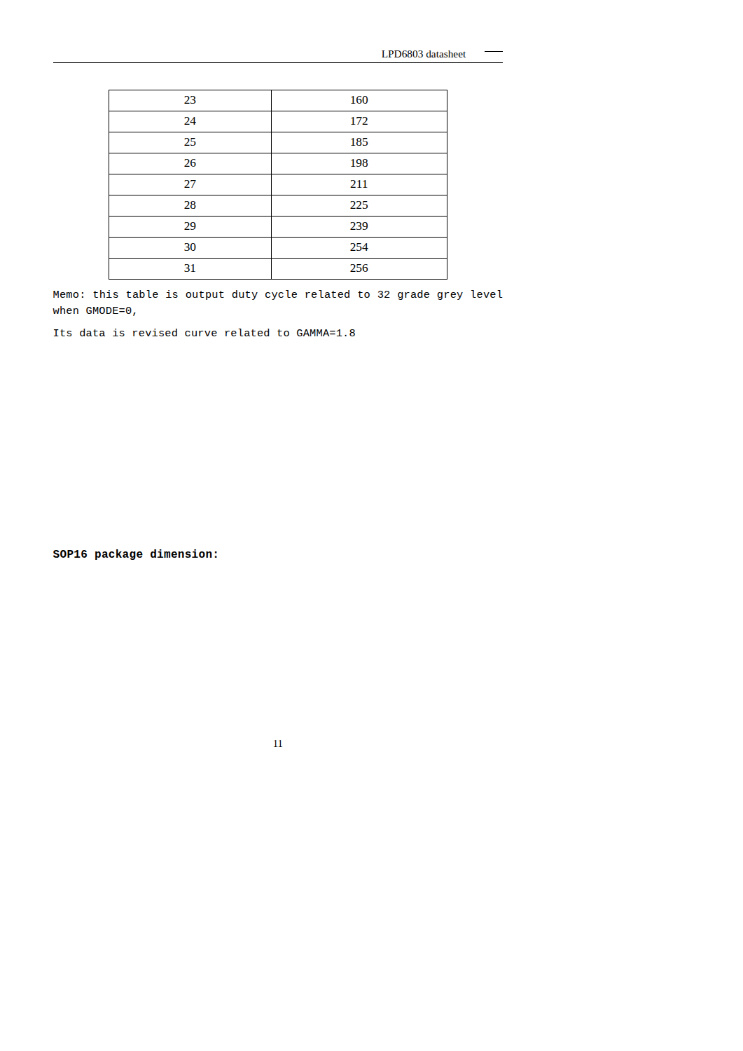LPD6803 datasheet
| 23 | 160 |
| 24 | 172 |
| 25 | 185 |
| 26 | 198 |
| 27 | 211 |
| 28 | 225 |
| 29 | 239 |
| 30 | 254 |
| 31 | 256 |
Memo: this table is output duty cycle related to 32 grade grey level when GMODE=0,
Its data is revised curve related to GAMMA=1.8
SOP16 package dimension:
11